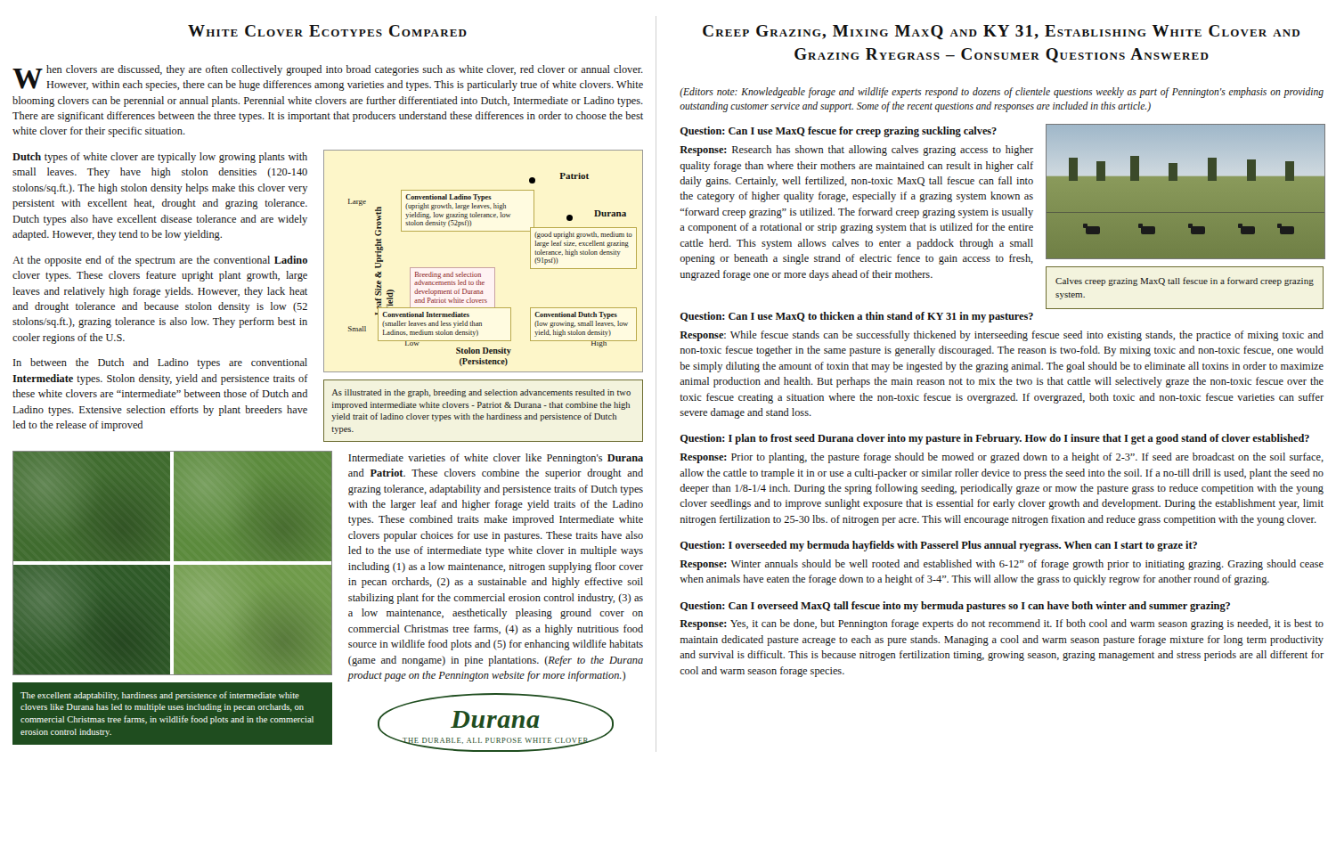White Clover Ecotypes Compared
When clovers are discussed, they are often collectively grouped into broad categories such as white clover, red clover or annual clover. However, within each species, there can be huge differences among varieties and types. This is particularly true of white clovers. White blooming clovers can be perennial or annual plants. Perennial white clovers are further differentiated into Dutch, Intermediate or Ladino types. There are significant differences between the three types. It is important that producers understand these differences in order to choose the best white clover for their specific situation.
Dutch types of white clover are typically low growing plants with small leaves. They have high stolon densities (120-140 stolons/sq.ft.). The high stolon density helps make this clover very persistent with excellent heat, drought and grazing tolerance. Dutch types also have excellent disease tolerance and are widely adapted. However, they tend to be low yielding.
At the opposite end of the spectrum are the conventional Ladino clover types. These clovers feature upright plant growth, large leaves and relatively high forage yields. However, they lack heat and drought tolerance and because stolon density is low (52 stolons/sq.ft.), grazing tolerance is also low. They perform best in cooler regions of the U.S.
In between the Dutch and Ladino types are conventional Intermediate types. Stolon density, yield and persistence traits of these white clovers are “intermediate” between those of Dutch and Ladino types. Extensive selection efforts by plant breeders have led to the release of improved
Leaf Size & Upright Growth
(Yield)
Stolon Density
(Persistence)
Large
Small
Low
High
Patriot
Durana
Conventional Ladino Types
(upright growth, large leaves, high yielding, low grazing tolerance, low stolon density (52psf))
(good upright growth, medium to large leaf size, excellent grazing tolerance, high stolon density (91psf))
Breeding and selection advancements led to the development of Durana and Patriot white clovers
Conventional Intermediates
(smaller leaves and less yield than Ladinos, medium stolon density)
Conventional Dutch Types
(low growing, small leaves, low yield, high stolon density)
As illustrated in the graph, breeding and selection advancements resulted in two improved intermediate white clovers - Patriot & Durana - that combine the high yield trait of ladino clover types with the hardiness and persistence of Dutch types.
The excellent adaptability, hardiness and persistence of intermediate white clovers like Durana has led to multiple uses including in pecan orchards, on commercial Christmas tree farms, in wildlife food plots and in the commercial erosion control industry.
Intermediate varieties of white clover like Pennington's Durana and Patriot. These clovers combine the superior drought and grazing tolerance, adaptability and persistence traits of Dutch types with the larger leaf and higher forage yield traits of the Ladino types. These combined traits make improved Intermediate white clovers popular choices for use in pastures. These traits have also led to the use of intermediate type white clover in multiple ways including (1) as a low maintenance, nitrogen supplying floor cover in pecan orchards, (2) as a sustainable and highly effective soil stabilizing plant for the commercial erosion control industry, (3) as a low maintenance, aesthetically pleasing ground cover on commercial Christmas tree farms, (4) as a highly nutritious food source in wildlife food plots and (5) for enhancing wildlife habitats (game and nongame) in pine plantations. (Refer to the Durana product page on the Pennington website for more information.)
Durana
The Durable, All Purpose White Clover
Creep Grazing, Mixing MaxQ and KY 31, Establishing White Clover and Grazing Ryegrass – Consumer Questions Answered
(Editors note: Knowledgeable forage and wildlife experts respond to dozens of clientele questions weekly as part of Pennington's emphasis on providing outstanding customer service and support. Some of the recent questions and responses are included in this article.)
Question: Can I use MaxQ fescue for creep grazing suckling calves?
Response: Research has shown that allowing calves grazing access to higher quality forage than where their mothers are maintained can result in higher calf daily gains. Certainly, well fertilized, non-toxic MaxQ tall fescue can fall into the category of higher quality forage, especially if a grazing system known as “forward creep grazing” is utilized. The forward creep grazing system is usually a component of a rotational or strip grazing system that is utilized for the entire cattle herd. This system allows calves to enter a paddock through a small opening or beneath a single strand of electric fence to gain access to fresh, ungrazed forage one or more days ahead of their mothers.
Calves creep grazing MaxQ tall fescue in a forward creep grazing system.
Question: Can I use MaxQ to thicken a thin stand of KY 31 in my pastures?
Response: While fescue stands can be successfully thickened by interseeding fescue seed into existing stands, the practice of mixing toxic and non-toxic fescue together in the same pasture is generally discouraged. The reason is two-fold. By mixing toxic and non-toxic fescue, one would be simply diluting the amount of toxin that may be ingested by the grazing animal. The goal should be to eliminate all toxins in order to maximize animal production and health. But perhaps the main reason not to mix the two is that cattle will selectively graze the non-toxic fescue over the toxic fescue creating a situation where the non-toxic fescue is overgrazed. If overgrazed, both toxic and non-toxic fescue varieties can suffer severe damage and stand loss.
Question: I plan to frost seed Durana clover into my pasture in February. How do I insure that I get a good stand of clover established?
Response: Prior to planting, the pasture forage should be mowed or grazed down to a height of 2-3”. If seed are broadcast on the soil surface, allow the cattle to trample it in or use a culti-packer or similar roller device to press the seed into the soil. If a no-till drill is used, plant the seed no deeper than 1/8-1/4 inch. During the spring following seeding, periodically graze or mow the pasture grass to reduce competition with the young clover seedlings and to improve sunlight exposure that is essential for early clover growth and development. During the establishment year, limit nitrogen fertilization to 25-30 lbs. of nitrogen per acre. This will encourage nitrogen fixation and reduce grass competition with the young clover.
Question: I overseeded my bermuda hayfields with Passerel Plus annual ryegrass. When can I start to graze it?
Response: Winter annuals should be well rooted and established with 6-12” of forage growth prior to initiating grazing. Grazing should cease when animals have eaten the forage down to a height of 3-4”. This will allow the grass to quickly regrow for another round of grazing.
Question: Can I overseed MaxQ tall fescue into my bermuda pastures so I can have both winter and summer grazing?
Response: Yes, it can be done, but Pennington forage experts do not recommend it. If both cool and warm season grazing is needed, it is best to maintain dedicated pasture acreage to each as pure stands. Managing a cool and warm season pasture forage mixture for long term productivity and survival is difficult. This is because nitrogen fertilization timing, growing season, grazing management and stress periods are all different for cool and warm season forage species.